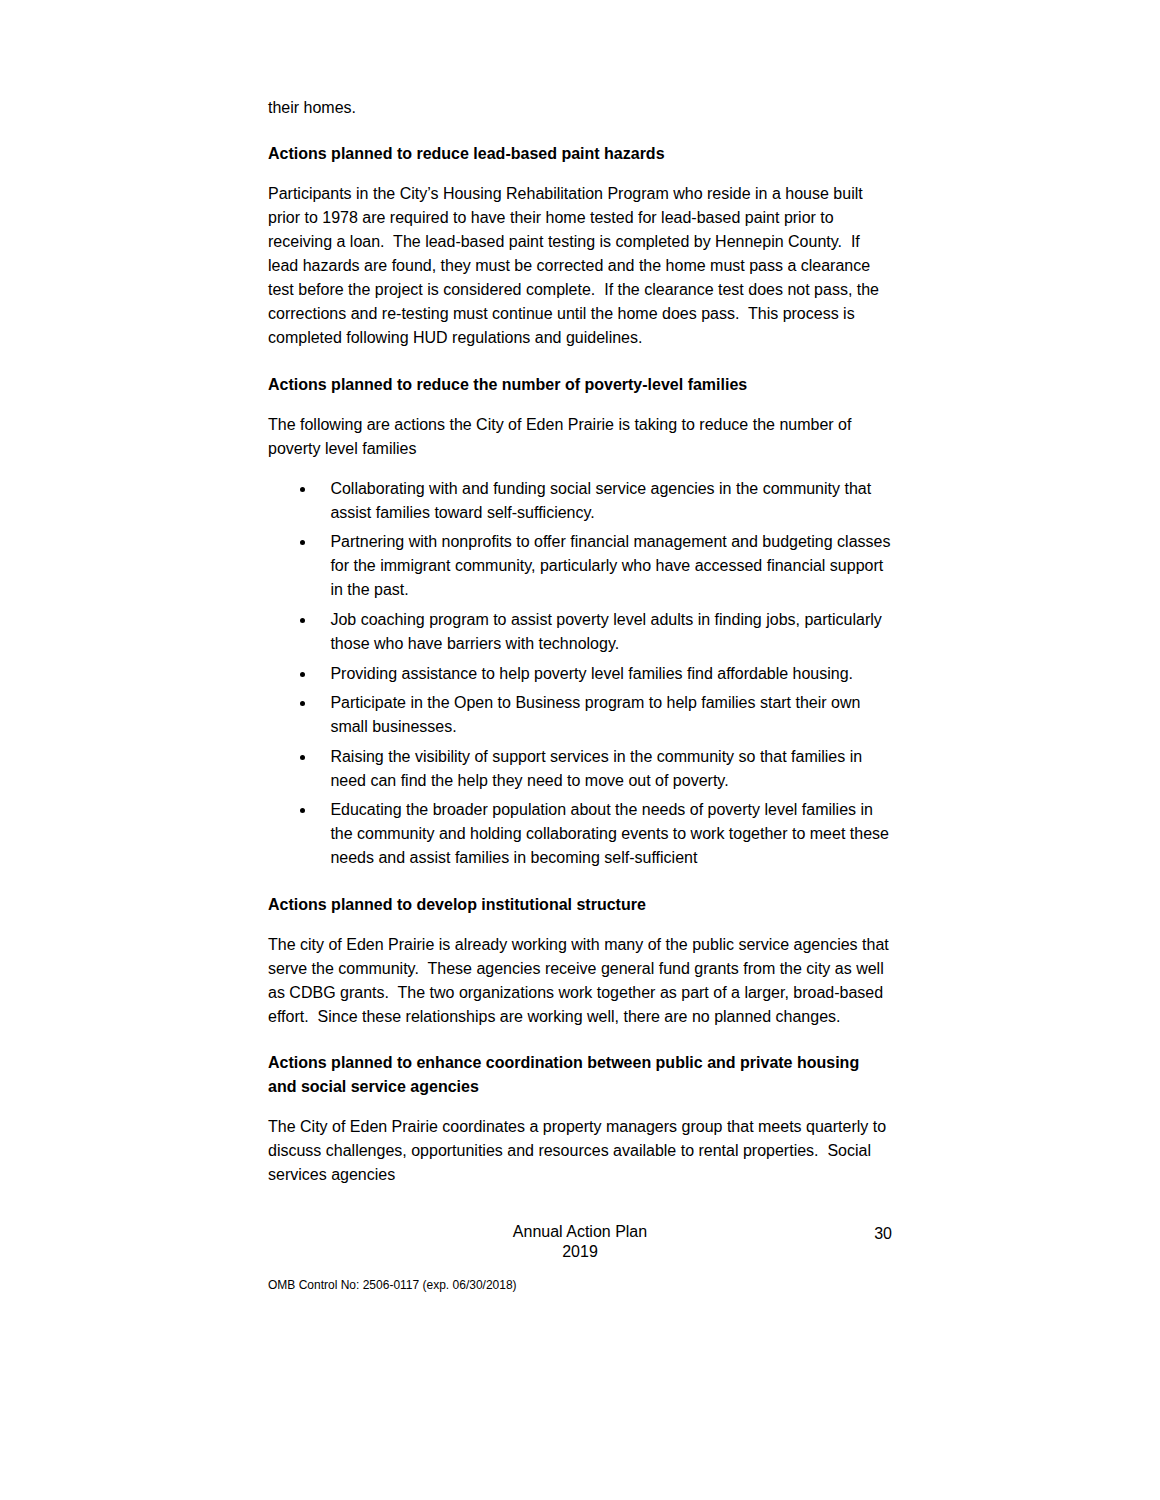their homes.
Actions planned to reduce lead-based paint hazards
Participants in the City’s Housing Rehabilitation Program who reside in a house built prior to 1978 are required to have their home tested for lead-based paint prior to receiving a loan. The lead-based paint testing is completed by Hennepin County. If lead hazards are found, they must be corrected and the home must pass a clearance test before the project is considered complete. If the clearance test does not pass, the corrections and re-testing must continue until the home does pass. This process is completed following HUD regulations and guidelines.
Actions planned to reduce the number of poverty-level families
The following are actions the City of Eden Prairie is taking to reduce the number of poverty level families
Collaborating with and funding social service agencies in the community that assist families toward self-sufficiency.
Partnering with nonprofits to offer financial management and budgeting classes for the immigrant community, particularly who have accessed financial support in the past.
Job coaching program to assist poverty level adults in finding jobs, particularly those who have barriers with technology.
Providing assistance to help poverty level families find affordable housing.
Participate in the Open to Business program to help families start their own small businesses.
Raising the visibility of support services in the community so that families in need can find the help they need to move out of poverty.
Educating the broader population about the needs of poverty level families in the community and holding collaborating events to work together to meet these needs and assist families in becoming self-sufficient
Actions planned to develop institutional structure
The city of Eden Prairie is already working with many of the public service agencies that serve the community. These agencies receive general fund grants from the city as well as CDBG grants. The two organizations work together as part of a larger, broad-based effort. Since these relationships are working well, there are no planned changes.
Actions planned to enhance coordination between public and private housing and social service agencies
The City of Eden Prairie coordinates a property managers group that meets quarterly to discuss challenges, opportunities and resources available to rental properties. Social services agencies
Annual Action Plan
2019
30
OMB Control No: 2506-0117 (exp. 06/30/2018)